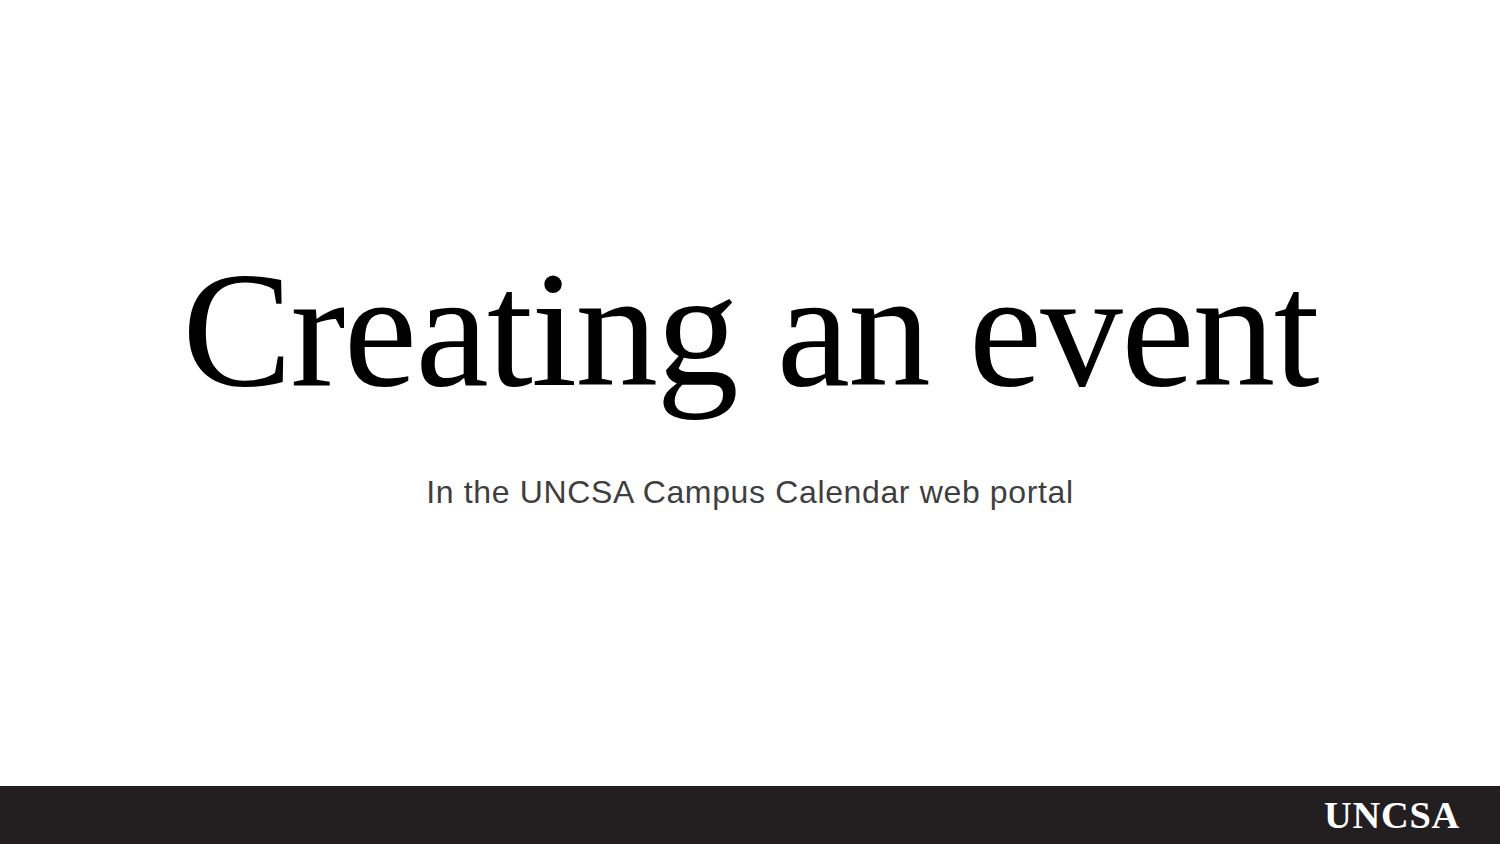Creating an event
In the UNCSA Campus Calendar web portal
UNCSA